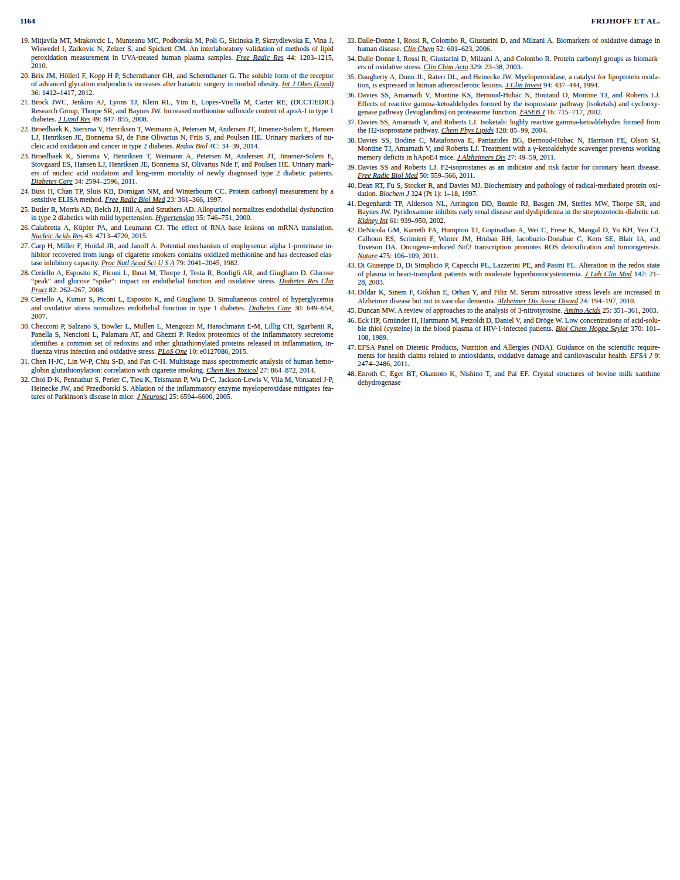1164 FRIJHOFF ET AL.
Mitjavila MT, Mrakovcic L, Munteanu MC, Podborska M, Poli G, Sicinska P, Skrzydlewska E, Vina J, Wiswedel I, Zarkovic N, Zelzer S, and Spickett CM. An interlaboratory validation of methods of lipid peroxidation measurement in UVA-treated human plasma samples. Free Radic Res 44: 1203–1215, 2010.
Brix JM, Höllerl F, Kopp H-P, Schernthaner GH, and Schernthaner G. The soluble form of the receptor of advanced glycation endproducts increases after bariatric surgery in morbid obesity. Int J Obes (Lond) 36: 1412–1417, 2012.
Brock JWC, Jenkins AJ, Lyons TJ, Klein RL, Yim E, Lopes-Virella M, Carter RE, (DCCT/EDIC) Research Group, Thorpe SR, and Baynes JW. Increased methionine sulfoxide content of apoA-I in type 1 diabetes. J Lipid Res 49: 847–855, 2008.
Broedbaek K, Siersma V, Henriksen T, Weimann A, Petersen M, Andersen JT, Jimenez-Solem E, Hansen LJ, Henriksen JE, Bonnema SJ, de Fine Olivarius N, Friis S, and Poulsen HE. Urinary markers of nucleic acid oxidation and cancer in type 2 diabetes. Redox Biol 4C: 34–39, 2014.
Broedbaek K, Siersma V, Henriksen T, Weimann A, Petersen M, Andersen JT, Jimenez-Solem E, Stovgaard ES, Hansen LJ, Henriksen JE, Bonnema SJ, Olivarius Nde F, and Poulsen HE. Urinary markers of nucleic acid oxidation and long-term mortality of newly diagnosed type 2 diabetic patients. Diabetes Care 34: 2594–2596, 2011.
Buss H, Chan TP, Sluis KB, Domigan NM, and Winterbourn CC. Protein carbonyl measurement by a sensitive ELISA method. Free Radic Biol Med 23: 361–366, 1997.
Butler R, Morris AD, Belch JJ, Hill A, and Struthers AD. Allopurinol normalizes endothelial dysfunction in type 2 diabetics with mild hypertension. Hypertension 35: 746–751, 2000.
Calabretta A, Küpfer PA, and Leumann CJ. The effect of RNA base lesions on mRNA translation. Nucleic Acids Res 43: 4713–4720, 2015.
Carp H, Miller F, Hoidal JR, and Janoff A. Potential mechanism of emphysema: alpha 1-proteinase inhibitor recovered from lungs of cigarette smokers contains oxidized methionine and has decreased elastase inhibitory capacity. Proc Natl Acad Sci U S A 79: 2041–2045, 1982.
Ceriello A, Esposito K, Piconi L, Ihnat M, Thorpe J, Testa R, Bonfigli AR, and Giugliano D. Glucose “peak” and glucose “spike”: impact on endothelial function and oxidative stress. Diabetes Res Clin Pract 82: 262–267, 2008.
Ceriello A, Kumar S, Piconi L, Esposito K, and Giugliano D. Simultaneous control of hyperglycemia and oxidative stress normalizes endothelial function in type 1 diabetes. Diabetes Care 30: 649–654, 2007.
Checconi P, Salzano S, Bowler L, Mullen L, Mengozzi M, Hanschmann E-M, Lillig CH, Sgarbanti R, Panella S, Nencioni L, Palamara AT, and Ghezzi P. Redox proteomics of the inflammatory secretome identifies a common set of redoxins and other glutathionylated proteins released in inflammation, influenza virus infection and oxidative stress. PLoS One 10: e0127086, 2015.
Chen H-JC, Lin W-P, Chiu S-D, and Fan C-H. Multistage mass spectrometric analysis of human hemoglobin glutathionylation: correlation with cigarette smoking. Chem Res Toxicol 27: 864–872, 2014.
Choi D-K, Pennathur S, Perier C, Tieu K, Teismann P, Wu D-C, Jackson-Lewis V, Vila M, Vonsattel J-P, Heinecke JW, and Przedborski S. Ablation of the inflammatory enzyme myeloperoxidase mitigates features of Parkinson's disease in mice. J Neurosci 25: 6594–6600, 2005.
Dalle-Donne I, Rossi R, Colombo R, Giustarini D, and Milzani A. Biomarkers of oxidative damage in human disease. Clin Chem 52: 601–623, 2006.
Dalle-Donne I, Rossi R, Giustarini D, Milzani A, and Colombo R. Protein carbonyl groups as biomarkers of oxidative stress. Clin Chim Acta 329: 23–38, 2003.
Daugherty A, Dunn JL, Rateri DL, and Heinecke JW. Myeloperoxidase, a catalyst for lipoprotein oxidation, is expressed in human atherosclerotic lesions. J Clin Invest 94: 437–444, 1994.
Davies SS, Amarnath V, Montine KS, Bernoud-Hubac N, Boutaud O, Montine TJ, and Roberts LJ. Effects of reactive gamma-ketoaldehydes formed by the isoprostane pathway (isoketals) and cyclooxygenase pathway (levuglandins) on proteasome function. FASEB J 16: 715–717, 2002.
Davies SS, Amarnath V, and Roberts LJ. Isoketals: highly reactive gamma-ketoaldehydes formed from the H2-isoprostane pathway. Chem Phys Lipids 128: 85–99, 2004.
Davies SS, Bodine C, Matafonova E, Pantazides BG, Bernoud-Hubac N, Harrison FE, Olson SJ, Montine TJ, Amarnath V, and Roberts LJ. Treatment with a γ-ketoaldehyde scavenger prevents working memory deficits in hApoE4 mice. J Alzheimers Dis 27: 49–59, 2011.
Davies SS and Roberts LJ. F2-isoprostanes as an indicator and risk factor for coronary heart disease. Free Radic Biol Med 50: 559–566, 2011.
Dean RT, Fu S, Stocker R, and Davies MJ. Biochemistry and pathology of radical-mediated protein oxidation. Biochem J 324 (Pt 1): 1–18, 1997.
Degenhardt TP, Alderson NL, Arrington DD, Beattie RJ, Basgen JM, Steffes MW, Thorpe SR, and Baynes JW. Pyridoxamine inhibits early renal disease and dyslipidemia in the streptozotocin-diabetic rat. Kidney Int 61: 939–950, 2002.
DeNicola GM, Karreth FA, Humpton TJ, Gopinathan A, Wei C, Frese K, Mangal D, Yu KH, Yeo CJ, Calhoun ES, Scrimieri F, Winter JM, Hruban RH, Iacobuzio-Donahue C, Kern SE, Blair IA, and Tuveson DA. Oncogene-induced Nrf2 transcription promotes ROS detoxification and tumorigenesis. Nature 475: 106–109, 2011.
Di Giuseppe D, Di Simplicio P, Capecchi PL, Lazzerini PE, and Pasini FL. Alteration in the redox state of plasma in heart-transplant patients with moderate hyperhomocysteinemia. J Lab Clin Med 142: 21–28, 2003.
Dildar K, Sinem F, Gökhan E, Orhan Y, and Filiz M. Serum nitrosative stress levels are increased in Alzheimer disease but not in vascular dementia. Alzheimer Dis Assoc Disord 24: 194–197, 2010.
Duncan MW. A review of approaches to the analysis of 3-nitrotyrosine. Amino Acids 25: 351–361, 2003.
Eck HP, Gmünder H, Hartmann M, Petzoldt D, Daniel V, and Dröge W. Low concentrations of acid-soluble thiol (cysteine) in the blood plasma of HIV-1-infected patients. Biol Chem Hoppe Seyler 370: 101–108, 1989.
EFSA Panel on Dietetic Products, Nutrition and Allergies (NDA). Guidance on the scientific requirements for health claims related to antioxidants, oxidative damage and cardiovascular health. EFSA J 9: 2474–2486, 2011.
Enroth C, Eger BT, Okamoto K, Nishino T, and Pai EF. Crystal structures of bovine milk xanthine dehydrogenase